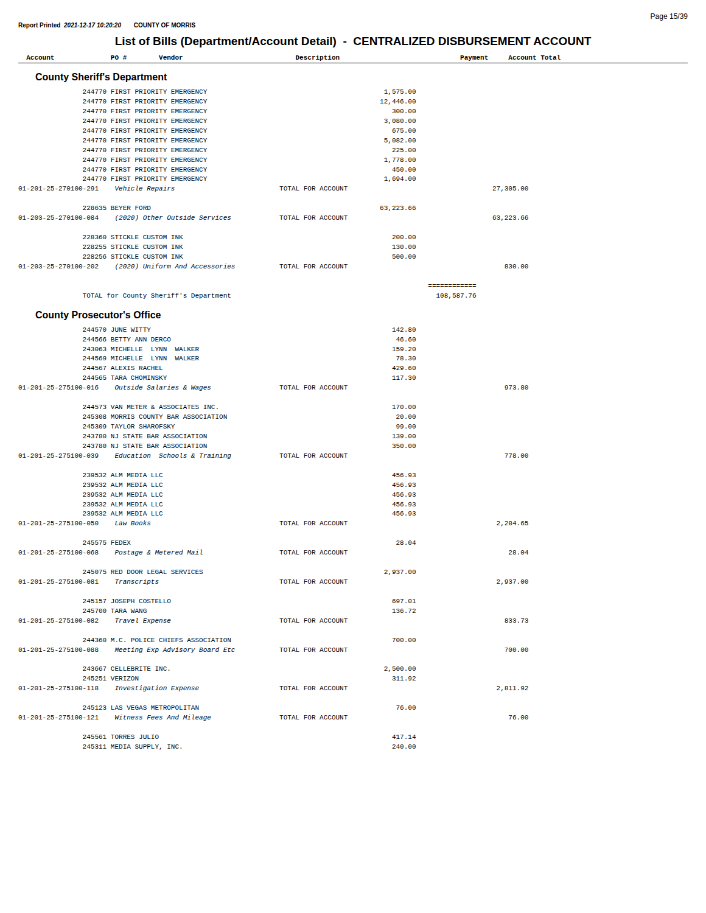Page 15/39
Report Printed 2021-12-17 10:20:20 COUNTY OF MORRIS
List of Bills (Department/Account Detail) - CENTRALIZED DISBURSEMENT ACCOUNT
Account PO # Vendor Description Payment Account Total
County Sheriff's Department
                244770 FIRST PRIORITY EMERGENCY                                            1,575.00
                244770 FIRST PRIORITY EMERGENCY                                           12,446.00
                244770 FIRST PRIORITY EMERGENCY                                              300.00
                244770 FIRST PRIORITY EMERGENCY                                            3,080.00
                244770 FIRST PRIORITY EMERGENCY                                              675.00
                244770 FIRST PRIORITY EMERGENCY                                            5,082.00
                244770 FIRST PRIORITY EMERGENCY                                              225.00
                244770 FIRST PRIORITY EMERGENCY                                            1,778.00
                244770 FIRST PRIORITY EMERGENCY                                              450.00
                244770 FIRST PRIORITY EMERGENCY                                            1,694.00
01-201-25-270100-291    Vehicle Repairs                          TOTAL FOR ACCOUNT                                    27,305.00

                228635 BEYER FORD                                                         63,223.66
01-203-25-270100-084    (2020) Other Outside Services            TOTAL FOR ACCOUNT                                    63,223.66

                228360 STICKLE CUSTOM INK                                                    200.00
                228255 STICKLE CUSTOM INK                                                    130.00
                228256 STICKLE CUSTOM INK                                                    500.00
01-203-25-270100-202    (2020) Uniform And Accessories           TOTAL FOR ACCOUNT                                       830.00

                                                                                                      ============
                TOTAL for County Sheriff's Department                                                   108,587.76
County Prosecutor's Office
                244570 JUNE WITTY                                                            142.80
                244566 BETTY ANN DERCO                                                        46.60
                243063 MICHELLE  LYNN  WALKER                                                159.20
                244569 MICHELLE  LYNN  WALKER                                                 78.30
                244567 ALEXIS RACHEL                                                         429.60
                244565 TARA CHOMINSKY                                                        117.30
01-201-25-275100-016    Outside Salaries & Wages                 TOTAL FOR ACCOUNT                                       973.80

                244573 VAN METER & ASSOCIATES INC.                                           170.00
                245308 MORRIS COUNTY BAR ASSOCIATION                                          20.00
                245309 TAYLOR SHAROFSKY                                                       99.00
                243780 NJ STATE BAR ASSOCIATION                                              139.00
                243780 NJ STATE BAR ASSOCIATION                                              350.00
01-201-25-275100-039    Education  Schools & Training            TOTAL FOR ACCOUNT                                       778.00

                239532 ALM MEDIA LLC                                                         456.93
                239532 ALM MEDIA LLC                                                         456.93
                239532 ALM MEDIA LLC                                                         456.93
                239532 ALM MEDIA LLC                                                         456.93
                239532 ALM MEDIA LLC                                                         456.93
01-201-25-275100-050    Law Books                                TOTAL FOR ACCOUNT                                     2,284.65

                245575 FEDEX                                                                  28.04
01-201-25-275100-068    Postage & Metered Mail                   TOTAL FOR ACCOUNT                                        28.04

                245075 RED DOOR LEGAL SERVICES                                             2,937.00
01-201-25-275100-081    Transcripts                              TOTAL FOR ACCOUNT                                     2,937.00

                245157 JOSEPH COSTELLO                                                       697.01
                245700 TARA WANG                                                             136.72
01-201-25-275100-082    Travel Expense                           TOTAL FOR ACCOUNT                                       833.73

                244360 M.C. POLICE CHIEFS ASSOCIATION                                        700.00
01-201-25-275100-088    Meeting Exp Advisory Board Etc           TOTAL FOR ACCOUNT                                       700.00

                243667 CELLEBRITE INC.                                                     2,500.00
                245251 VERIZON                                                               311.92
01-201-25-275100-118    Investigation Expense                    TOTAL FOR ACCOUNT                                     2,811.92

                245123 LAS VEGAS METROPOLITAN                                                 76.00
01-201-25-275100-121    Witness Fees And Mileage                 TOTAL FOR ACCOUNT                                        76.00

                245561 TORRES JULIO                                                          417.14
                245311 MEDIA SUPPLY, INC.                                                    240.00